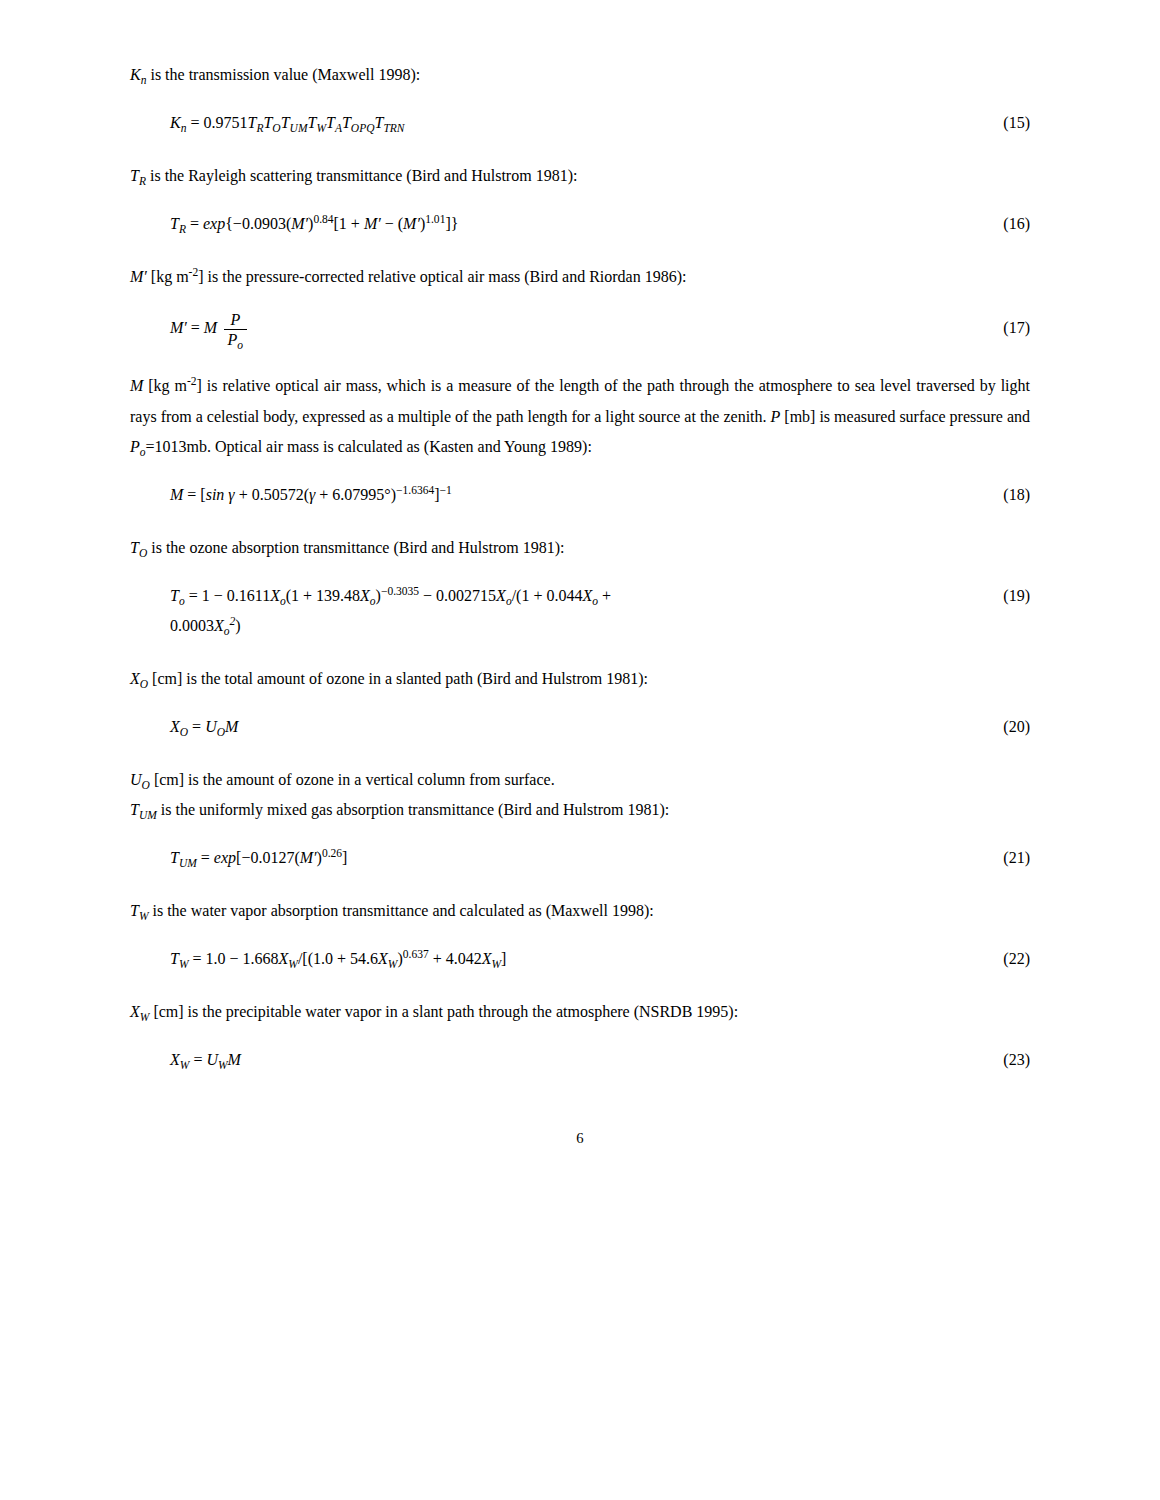Kn is the transmission value (Maxwell 1998):
Kn = 0.9751TRTOTUMTWTATOPQTTRN
(15)
TR is the Rayleigh scattering transmittance (Bird and Hulstrom 1981):
TR = exp{−0.0903(M′)0.84[1 + M′ − (M′)1.01]}
(16)
M′ [kg m-2] is the pressure-corrected relative optical air mass (Bird and Riordan 1986):
M′ = M PPo
(17)
M [kg m-2] is relative optical air mass, which is a measure of the length of the path through the atmosphere to sea level traversed by light rays from a celestial body, expressed as a multiple of the path length for a light source at the zenith. P [mb] is measured surface pressure and Po=1013mb. Optical air mass is calculated as (Kasten and Young 1989):
M = [sin γ + 0.50572(γ + 6.07995°)−1.6364]−1
(18)
TO is the ozone absorption transmittance (Bird and Hulstrom 1981):
To = 1 − 0.1611Xo(1 + 139.48Xo)−0.3035 − 0.002715Xo/(1 + 0.044Xo +
0.0003Xo2)
(19)
XO [cm] is the total amount of ozone in a slanted path (Bird and Hulstrom 1981):
XO = UOM
(20)
UO [cm] is the amount of ozone in a vertical column from surface.
TUM is the uniformly mixed gas absorption transmittance (Bird and Hulstrom 1981):
TUM = exp[−0.0127(M′)0.26]
(21)
TW is the water vapor absorption transmittance and calculated as (Maxwell 1998):
TW = 1.0 − 1.668XW/[(1.0 + 54.6XW)0.637 + 4.042XW]
(22)
XW [cm] is the precipitable water vapor in a slant path through the atmosphere (NSRDB 1995):
XW = UWM
(23)
6